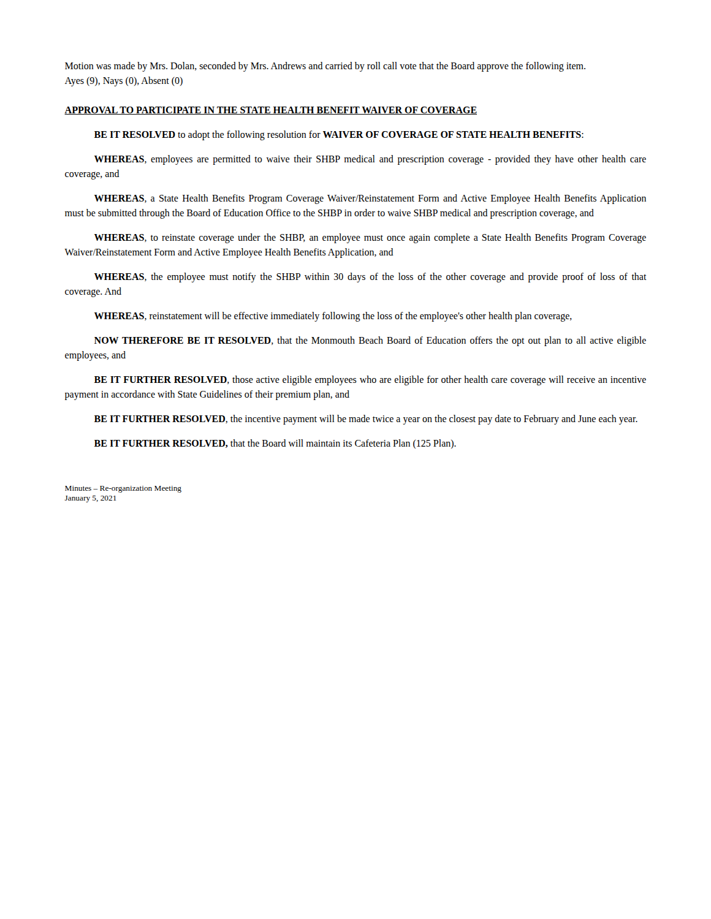Motion was made by Mrs. Dolan, seconded by Mrs. Andrews and carried by roll call vote that the Board approve the following item.
Ayes (9), Nays (0), Absent (0)
APPROVAL TO PARTICIPATE IN THE STATE HEALTH BENEFIT WAIVER OF COVERAGE
BE IT RESOLVED to adopt the following resolution for WAIVER OF COVERAGE OF STATE HEALTH BENEFITS:
WHEREAS, employees are permitted to waive their SHBP medical and prescription coverage - provided they have other health care coverage, and
WHEREAS, a State Health Benefits Program Coverage Waiver/Reinstatement Form and Active Employee Health Benefits Application must be submitted through the Board of Education Office to the SHBP in order to waive SHBP medical and prescription coverage, and
WHEREAS, to reinstate coverage under the SHBP, an employee must once again complete a State Health Benefits Program Coverage Waiver/Reinstatement Form and Active Employee Health Benefits Application, and
WHEREAS, the employee must notify the SHBP within 30 days of the loss of the other coverage and provide proof of loss of that coverage. And
WHEREAS, reinstatement will be effective immediately following the loss of the employee's other health plan coverage,
NOW THEREFORE BE IT RESOLVED, that the Monmouth Beach Board of Education offers the opt out plan to all active eligible employees, and
BE IT FURTHER RESOLVED, those active eligible employees who are eligible for other health care coverage will receive an incentive payment in accordance with State Guidelines of their premium plan, and
BE IT FURTHER RESOLVED, the incentive payment will be made twice a year on the closest pay date to February and June each year.
BE IT FURTHER RESOLVED, that the Board will maintain its Cafeteria Plan (125 Plan).
Minutes – Re-organization Meeting
January 5, 2021